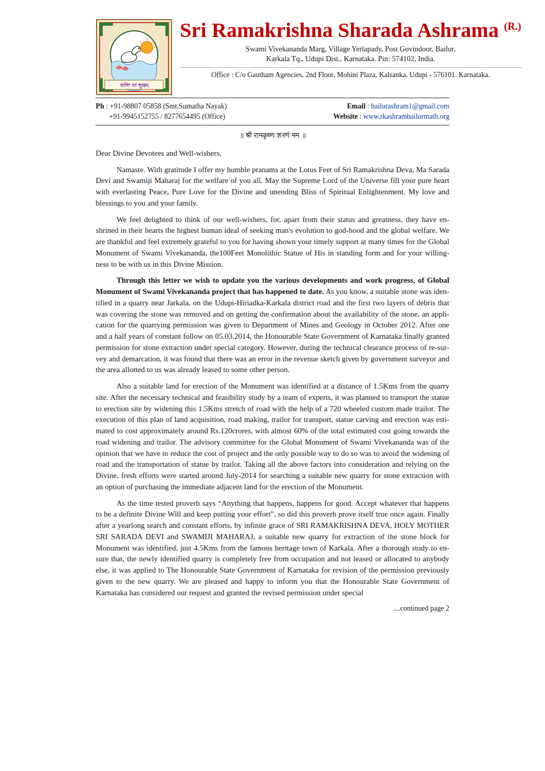शान्तिः परं सुखम्
Sri Ramakrishna Sharada Ashrama (R.)
Swami Vivekananda Marg, Village Yerlapady, Post Govindoor, Bailur,
Karkala Tq., Udupi Dist., Karnataka. Pin: 574102, India.
Office : C/o Gautham Agencies, 2nd Floor, Mohini Plaza, Kalsanka, Udupi - 576101. Karnataka.
Ph : +91-98807 05858 (Smt.Sumatha Nayak) +91-9945152755 / 8277654495 (Office)
Email : bailurashram1@gmail.com
Website : www.rkashrambailurmath.org
॥ श्री रामकृष्णः शरणं मम ॥
Dear Divine Devotees and Well-wishers,
Namaste. With gratitude I offer my humble pranams at the Lotus Feet of Sri Ramakrishna Deva, Ma Sarada Devi and Swamiji Maharaj for the welfare of you all. May the Supreme Lord of the Universe fill your pure heart with everlasting Peace, Pure Love for the Divine and unending Bliss of Spiritual Enlightenment. My love and blessings to you and your family.
We feel delighted to think of our well-wishers, for, apart from their status and greatness, they have enshrined in their hearts the highest human ideal of seeking man's evolution to god-hood and the global welfare. We are thankful and feel extremely grateful to you for having shown your timely support at many times for the Global Monument of Swami Vivekananda, the100Feet Monolithic Statue of His in standing form and for your willingness to be with us in this Divine Mission.
Through this letter we wish to update you the various developments and work progress, of Global Monument of Swami Vivekananda project that has happened to date. As you know, a suitable stone was identified in a quarry near Jarkala, on the Udupi-Hiriadka-Karkala district road and the first two layers of debris that was covering the stone was removed and on getting the confirmation about the availability of the stone, an application for the quarrying permission was given to Department of Mines and Geology in October 2012. After one and a half years of constant follow on 05.03.2014, the Honourable State Government of Karnataka finally granted permission for stone extraction under special category. However, during the technical clearance process of re-survey and demarcation, it was found that there was an error in the revenue sketch given by government surveyor and the area allotted to us was already leased to some other person.
Also a suitable land for erection of the Monument was identified at a distance of 1.5Kms from the quarry site. After the necessary technical and feasibility study by a team of experts, it was planned to transport the statue to erection site by widening this 1.5Kms stretch of road with the help of a 720 wheeled custom made trailor. The execution of this plan of land acquisition, road making, trailor for transport, statue carving and erection was estimated to cost approximately around Rs.120crores, with almost 60% of the total estimated cost going towards the road widening and trailor. The advisory committee for the Global Monument of Swami Vivekananda was of the opinion that we have to reduce the cost of project and the only possible way to do so was to avoid the widening of road and the transportation of statue by trailor. Taking all the above factors into consideration and relying on the Divine, fresh efforts were started around July-2014 for searching a suitable new quarry for stone extraction with an option of purchasing the immediate adjacent land for the erection of the Monument.
As the time tested proverb says “Anything that happens, happens for good. Accept whatever that happens to be a definite Divine Will and keep putting your effort”, so did this proverb prove itself true once again. Finally after a yearlong search and constant efforts, by infinite grace of SRI RAMAKRISHNA DEVA, HOLY MOTHER SRI SARADA DEVI and SWAMIJI MAHARAJ, a suitable new quarry for extraction of the stone block for Monument was identified, just 4.5Kms from the famous heritage town of Karkala. After a thorough study to ensure that, the newly identified quarry is completely free from occupation and not leased or allocated to anybody else, it was applied to The Honourable State Government of Karnataka for revision of the permission previously given to the new quarry. We are pleased and happy to inform you that the Honourable State Government of Karnataka has considered our request and granted the revised permission under special
....continued page 2